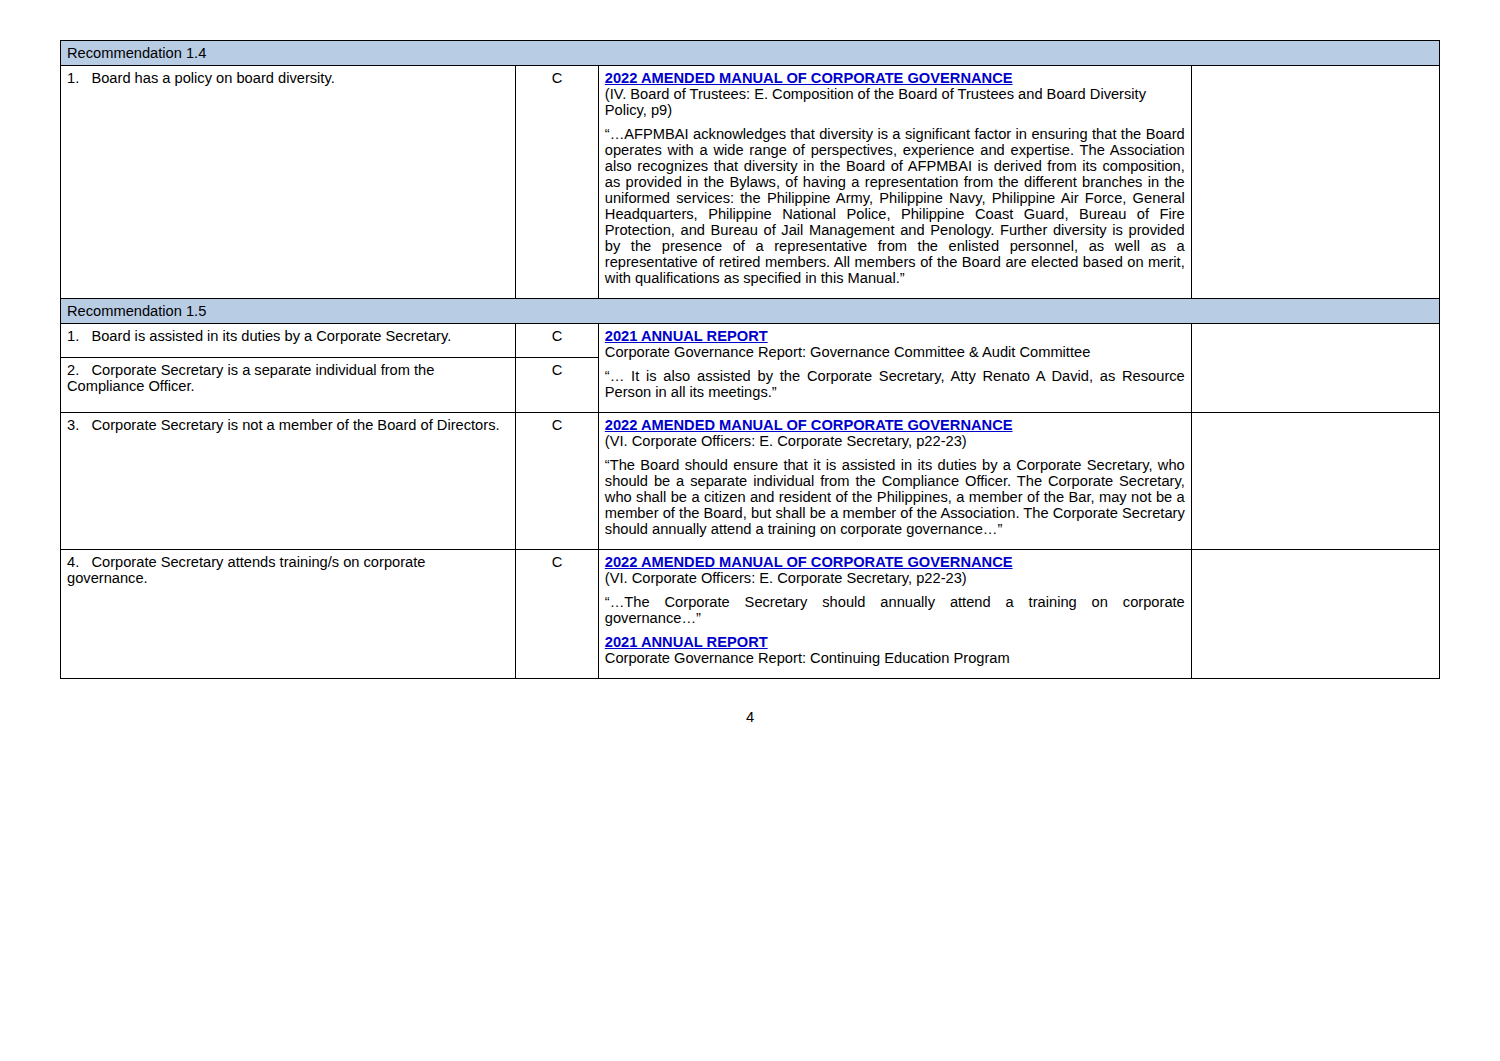| Recommendation 1.4 |
| 1. Board has a policy on board diversity. | C | 2022 AMENDED MANUAL OF CORPORATE GOVERNANCE (IV. Board of Trustees: E. Composition of the Board of Trustees and Board Diversity Policy, p9) “…AFPMBAI acknowledges that diversity is a significant factor in ensuring that the Board operates with a wide range of perspectives, experience and expertise. The Association also recognizes that diversity in the Board of AFPMBAI is derived from its composition, as provided in the Bylaws, of having a representation from the different branches in the uniformed services: the Philippine Army, Philippine Navy, Philippine Air Force, General Headquarters, Philippine National Police, Philippine Coast Guard, Bureau of Fire Protection, and Bureau of Jail Management and Penology. Further diversity is provided by the presence of a representative from the enlisted personnel, as well as a representative of retired members. All members of the Board are elected based on merit, with qualifications as specified in this Manual.” | |
| Recommendation 1.5 |
| 1. Board is assisted in its duties by a Corporate Secretary. | C | 2021 ANNUAL REPORT Corporate Governance Report: Governance Committee & Audit Committee “… It is also assisted by the Corporate Secretary, Atty Renato A David, as Resource Person in all its meetings.” | |
| 2. Corporate Secretary is a separate individual from the Compliance Officer. | C |
| 3. Corporate Secretary is not a member of the Board of Directors. | C | 2022 AMENDED MANUAL OF CORPORATE GOVERNANCE (VI. Corporate Officers: E. Corporate Secretary, p22-23) “The Board should ensure that it is assisted in its duties by a Corporate Secretary, who should be a separate individual from the Compliance Officer. The Corporate Secretary, who shall be a citizen and resident of the Philippines, a member of the Bar, may not be a member of the Board, but shall be a member of the Association. The Corporate Secretary should annually attend a training on corporate governance…” | |
| 4. Corporate Secretary attends training/s on corporate governance. | C | 2022 AMENDED MANUAL OF CORPORATE GOVERNANCE (VI. Corporate Officers: E. Corporate Secretary, p22-23) “…The Corporate Secretary should annually attend a training on corporate governance…” 2021 ANNUAL REPORT Corporate Governance Report: Continuing Education Program | |
4